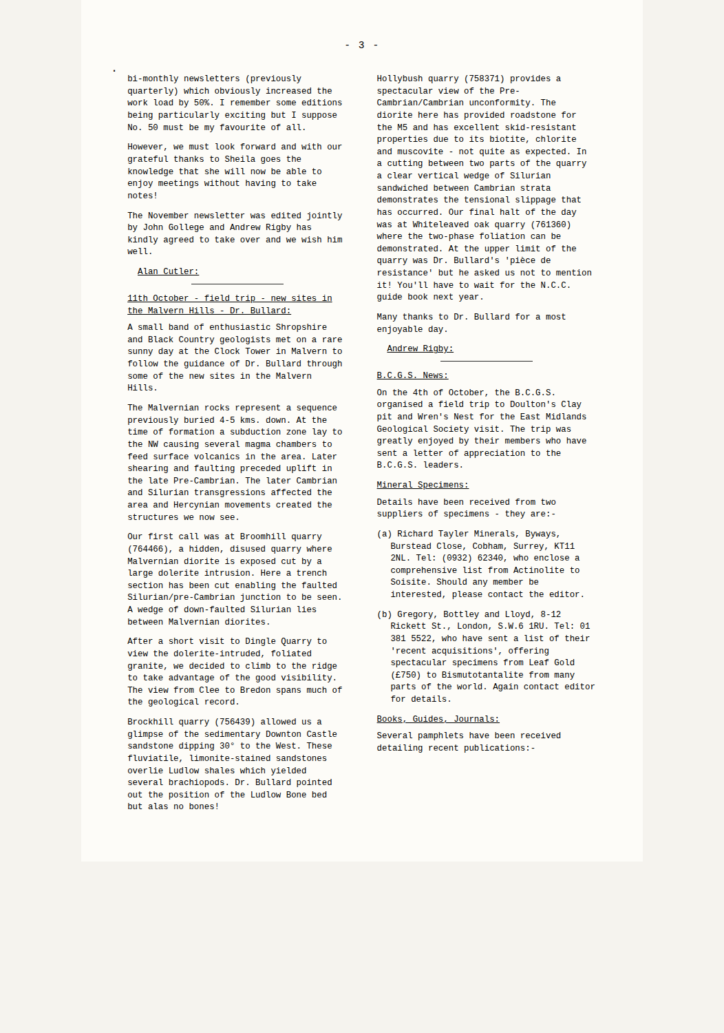- 3 -
.
bi-monthly newsletters (previously quarterly) which obviously increased the work load by 50%. I remember some editions being particularly exciting but I suppose No. 50 must be my favourite of all.
However, we must look forward and with our grateful thanks to Sheila goes the knowledge that she will now be able to enjoy meetings without having to take notes!
The November newsletter was edited jointly by John Gollege and Andrew Rigby has kindly agreed to take over and we wish him well.
Alan Cutler:
11th October - field trip - new sites in the Malvern Hills - Dr. Bullard:
A small band of enthusiastic Shropshire and Black Country geologists met on a rare sunny day at the Clock Tower in Malvern to follow the guidance of Dr. Bullard through some of the new sites in the Malvern Hills.
The Malvernian rocks represent a sequence previously buried 4-5 kms. down. At the time of formation a subduction zone lay to the NW causing several magma chambers to feed surface volcanics in the area. Later shearing and faulting preceded uplift in the late Pre-Cambrian. The later Cambrian and Silurian transgressions affected the area and Hercynian movements created the structures we now see.
Our first call was at Broomhill quarry (764466), a hidden, disused quarry where Malvernian diorite is exposed cut by a large dolerite intrusion. Here a trench section has been cut enabling the faulted Silurian/pre-Cambrian junction to be seen. A wedge of down-faulted Silurian lies between Malvernian diorites.
After a short visit to Dingle Quarry to view the dolerite-intruded, foliated granite, we decided to climb to the ridge to take advantage of the good visibility. The view from Clee to Bredon spans much of the geological record.
Brockhill quarry (756439) allowed us a glimpse of the sedimentary Downton Castle sandstone dipping 30° to the West. These fluviatile, limonite-stained sandstones overlie Ludlow shales which yielded several brachiopods. Dr. Bullard pointed out the position of the Ludlow Bone bed but alas no bones!
Hollybush quarry (758371) provides a spectacular view of the Pre-Cambrian/Cambrian unconformity. The diorite here has provided roadstone for the M5 and has excellent skid-resistant properties due to its biotite, chlorite and muscovite - not quite as expected. In a cutting between two parts of the quarry a clear vertical wedge of Silurian sandwiched between Cambrian strata demonstrates the tensional slippage that has occurred. Our final halt of the day was at Whiteleaved oak quarry (761360) where the two-phase foliation can be demonstrated. At the upper limit of the quarry was Dr. Bullard's 'pièce de resistance' but he asked us not to mention it! You'll have to wait for the N.C.C. guide book next year.
Many thanks to Dr. Bullard for a most enjoyable day.
Andrew Rigby:
B.C.G.S. News:
On the 4th of October, the B.C.G.S. organised a field trip to Doulton's Clay pit and Wren's Nest for the East Midlands Geological Society visit. The trip was greatly enjoyed by their members who have sent a letter of appreciation to the B.C.G.S. leaders.
Mineral Specimens:
Details have been received from two suppliers of specimens - they are:-
(a) Richard Tayler Minerals, Byways, Burstead Close, Cobham, Surrey, KT11 2NL. Tel: (0932) 62340, who enclose a comprehensive list from Actinolite to Soisite. Should any member be interested, please contact the editor.
(b) Gregory, Bottley and Lloyd, 8-12 Rickett St., London, S.W.6 1RU. Tel: 01 381 5522, who have sent a list of their 'recent acquisitions', offering spectacular specimens from Leaf Gold (£750) to Bismutotantalite from many parts of the world. Again contact editor for details.
Books, Guides, Journals:
Several pamphlets have been received detailing recent publications:-